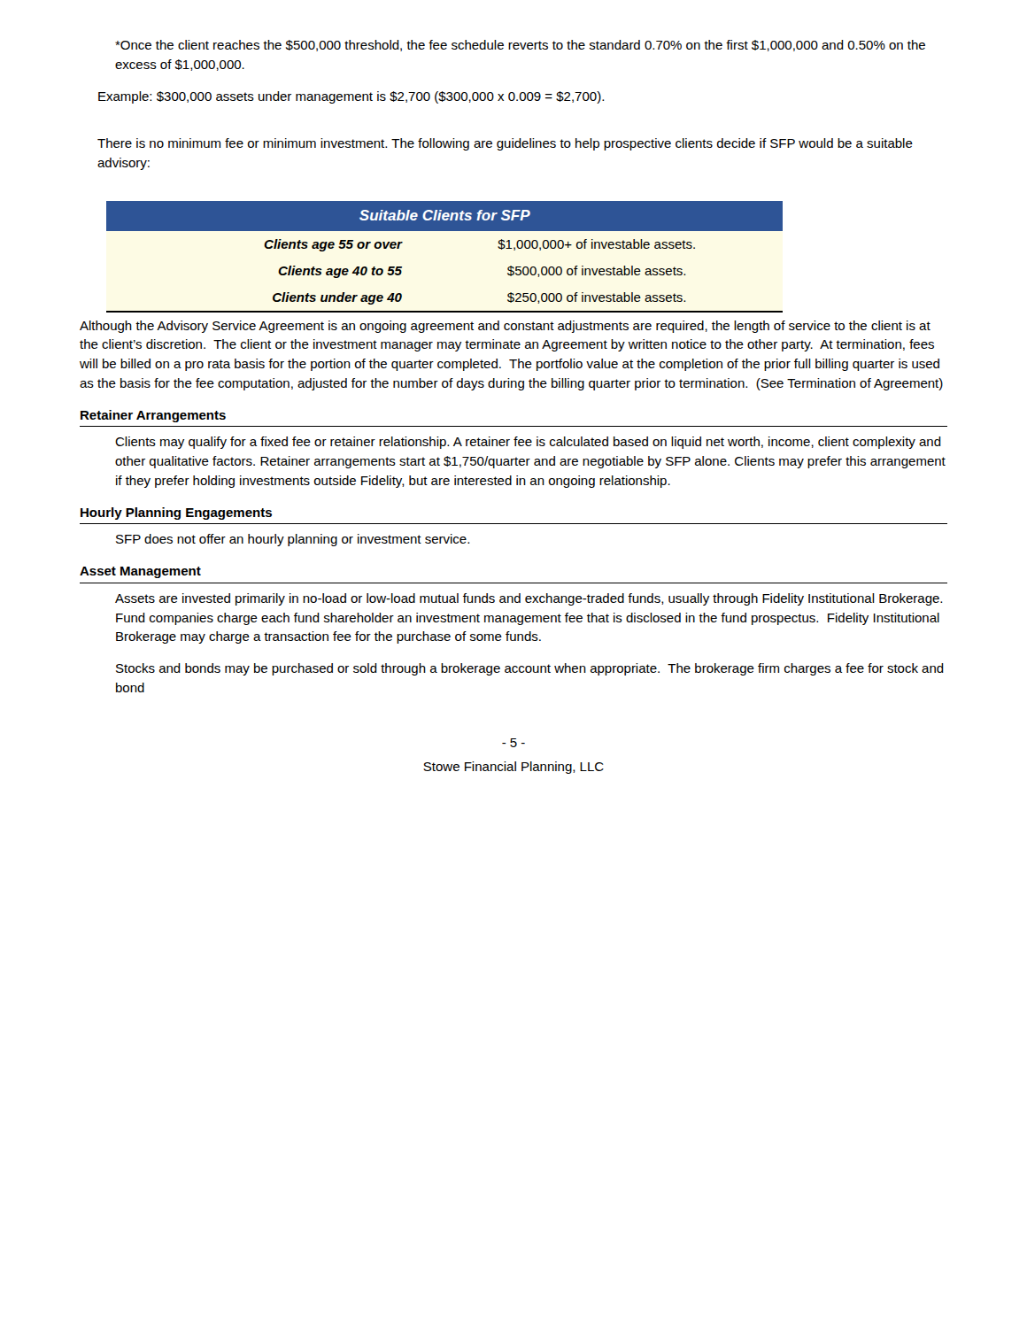*Once the client reaches the $500,000 threshold, the fee schedule reverts to the standard 0.70% on the first $1,000,000 and 0.50% on the excess of $1,000,000.
Example: $300,000 assets under management is $2,700 ($300,000 x 0.009 = $2,700).
There is no minimum fee or minimum investment. The following are guidelines to help prospective clients decide if SFP would be a suitable advisory:
Suitable Clients for SFP
| Clients age 55 or over | $1,000,000+ of investable assets. |
| Clients age 40 to 55 | $500,000 of investable assets. |
| Clients under age 40 | $250,000 of investable assets. |
Although the Advisory Service Agreement is an ongoing agreement and constant adjustments are required, the length of service to the client is at the client’s discretion. The client or the investment manager may terminate an Agreement by written notice to the other party. At termination, fees will be billed on a pro rata basis for the portion of the quarter completed. The portfolio value at the completion of the prior full billing quarter is used as the basis for the fee computation, adjusted for the number of days during the billing quarter prior to termination. (See Termination of Agreement)
Retainer Arrangements
Clients may qualify for a fixed fee or retainer relationship. A retainer fee is calculated based on liquid net worth, income, client complexity and other qualitative factors. Retainer arrangements start at $1,750/quarter and are negotiable by SFP alone. Clients may prefer this arrangement if they prefer holding investments outside Fidelity, but are interested in an ongoing relationship.
Hourly Planning Engagements
SFP does not offer an hourly planning or investment service.
Asset Management
Assets are invested primarily in no-load or low-load mutual funds and exchange-traded funds, usually through Fidelity Institutional Brokerage. Fund companies charge each fund shareholder an investment management fee that is disclosed in the fund prospectus. Fidelity Institutional Brokerage may charge a transaction fee for the purchase of some funds.
Stocks and bonds may be purchased or sold through a brokerage account when appropriate. The brokerage firm charges a fee for stock and bond
- 5 -
Stowe Financial Planning, LLC